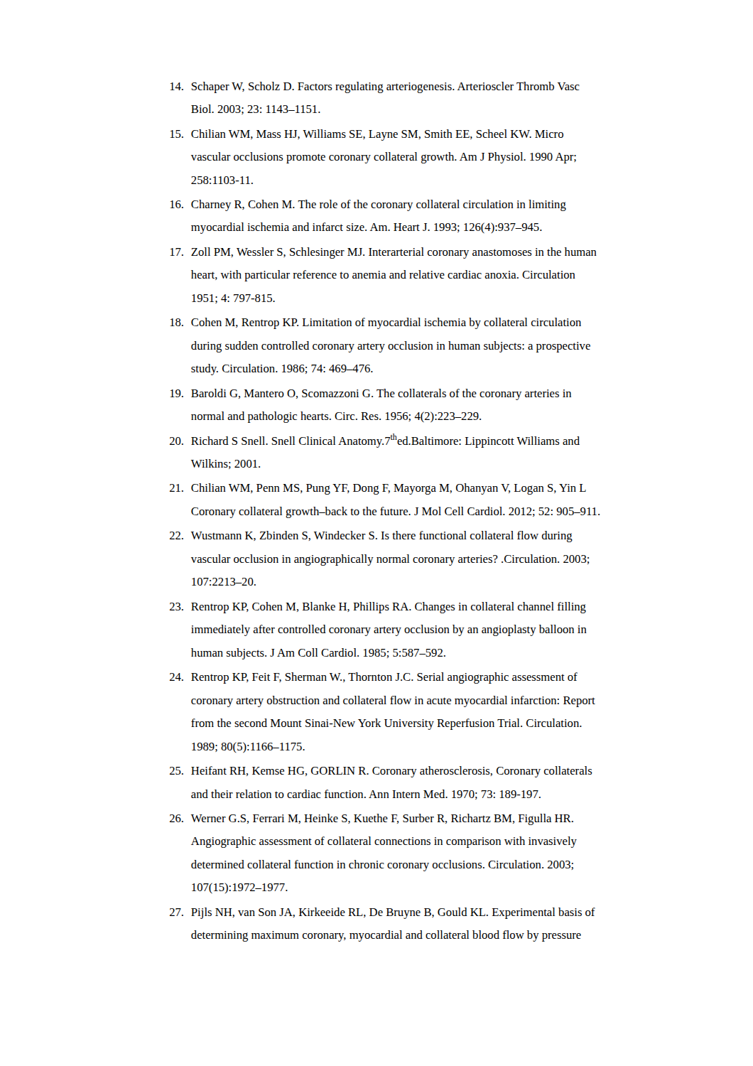Schaper W, Scholz D. Factors regulating arteriogenesis. Arterioscler Thromb Vasc Biol. 2003; 23: 1143–1151.
Chilian WM, Mass HJ, Williams SE, Layne SM, Smith EE, Scheel KW. Micro vascular occlusions promote coronary collateral growth. Am J Physiol. 1990 Apr; 258:1103-11.
Charney R, Cohen M. The role of the coronary collateral circulation in limiting myocardial ischemia and infarct size. Am. Heart J. 1993; 126(4):937–945.
Zoll PM, Wessler S, Schlesinger MJ. Interarterial coronary anastomoses in the human heart, with particular reference to anemia and relative cardiac anoxia. Circulation 1951; 4: 797-815.
Cohen M, Rentrop KP. Limitation of myocardial ischemia by collateral circulation during sudden controlled coronary artery occlusion in human subjects: a prospective study. Circulation. 1986; 74: 469–476.
Baroldi G, Mantero O, Scomazzoni G. The collaterals of the coronary arteries in normal and pathologic hearts. Circ. Res. 1956; 4(2):223–229.
Richard S Snell. Snell Clinical Anatomy.7thed.Baltimore: Lippincott Williams and Wilkins; 2001.
Chilian WM, Penn MS, Pung YF, Dong F, Mayorga M, Ohanyan V, Logan S, Yin L Coronary collateral growth–back to the future. J Mol Cell Cardiol. 2012; 52: 905–911.
Wustmann K, Zbinden S, Windecker S. Is there functional collateral flow during vascular occlusion in angiographically normal coronary arteries? .Circulation. 2003; 107:2213–20.
Rentrop KP, Cohen M, Blanke H, Phillips RA. Changes in collateral channel filling immediately after controlled coronary artery occlusion by an angioplasty balloon in human subjects. J Am Coll Cardiol. 1985; 5:587–592.
Rentrop KP, Feit F, Sherman W., Thornton J.C. Serial angiographic assessment of coronary artery obstruction and collateral flow in acute myocardial infarction: Report from the second Mount Sinai-New York University Reperfusion Trial. Circulation. 1989; 80(5):1166–1175.
Heifant RH, Kemse HG, GORLIN R. Coronary atherosclerosis, Coronary collaterals and their relation to cardiac function. Ann Intern Med. 1970; 73: 189-197.
Werner G.S, Ferrari M, Heinke S, Kuethe F, Surber R, Richartz BM, Figulla HR. Angiographic assessment of collateral connections in comparison with invasively determined collateral function in chronic coronary occlusions. Circulation. 2003; 107(15):1972–1977.
Pijls NH, van Son JA, Kirkeeide RL, De Bruyne B, Gould KL. Experimental basis of determining maximum coronary, myocardial and collateral blood flow by pressure